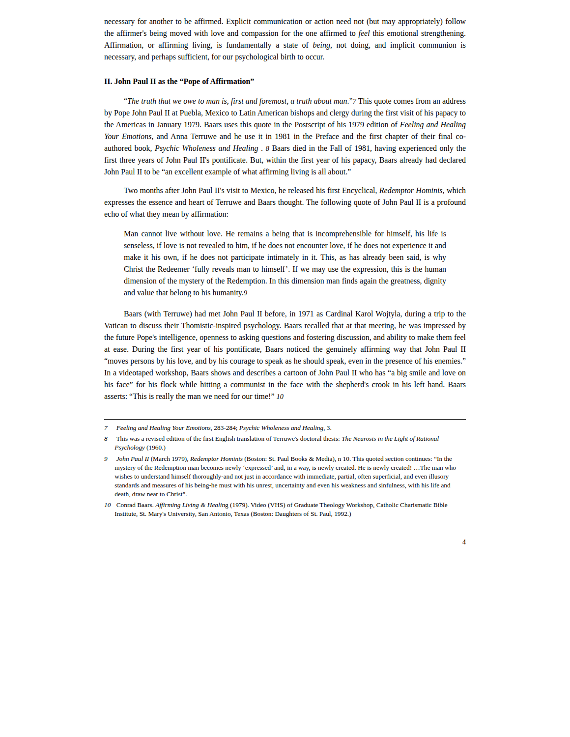necessary for another to be affirmed. Explicit communication or action need not (but may appropriately) follow the affirmer's being moved with love and compassion for the one affirmed to feel this emotional strengthening. Affirmation, or affirming living, is fundamentally a state of being, not doing, and implicit communion is necessary, and perhaps sufficient, for our psychological birth to occur.
II. John Paul II as the “Pope of Affirmation”
“The truth that we owe to man is, first and foremost, a truth about man.”7 This quote comes from an address by Pope John Paul II at Puebla, Mexico to Latin American bishops and clergy during the first visit of his papacy to the Americas in January 1979. Baars uses this quote in the Postscript of his 1979 edition of Feeling and Healing Your Emotions, and Anna Terruwe and he use it in 1981 in the Preface and the first chapter of their final co-authored book, Psychic Wholeness and Healing . 8 Baars died in the Fall of 1981, having experienced only the first three years of John Paul II's pontificate. But, within the first year of his papacy, Baars already had declared John Paul II to be “an excellent example of what affirming living is all about.”
Two months after John Paul II's visit to Mexico, he released his first Encyclical, Redemptor Hominis, which expresses the essence and heart of Terruwe and Baars thought. The following quote of John Paul II is a profound echo of what they mean by affirmation:
Man cannot live without love. He remains a being that is incomprehensible for himself, his life is senseless, if love is not revealed to him, if he does not encounter love, if he does not experience it and make it his own, if he does not participate intimately in it. This, as has already been said, is why Christ the Redeemer ‘fully reveals man to himself’. If we may use the expression, this is the human dimension of the mystery of the Redemption. In this dimension man finds again the greatness, dignity and value that belong to his humanity.9
Baars (with Terruwe) had met John Paul II before, in 1971 as Cardinal Karol Wojtyla, during a trip to the Vatican to discuss their Thomistic-inspired psychology. Baars recalled that at that meeting, he was impressed by the future Pope's intelligence, openness to asking questions and fostering discussion, and ability to make them feel at ease. During the first year of his pontificate, Baars noticed the genuinely affirming way that John Paul II “moves persons by his love, and by his courage to speak as he should speak, even in the presence of his enemies.” In a videotaped workshop, Baars shows and describes a cartoon of John Paul II who has “a big smile and love on his face” for his flock while hitting a communist in the face with the shepherd's crook in his left hand. Baars asserts: “This is really the man we need for our time!” 10
7 Feeling and Healing Your Emotions, 283-284; Psychic Wholeness and Healing, 3.
8 This was a revised edition of the first English translation of Terruwe's doctoral thesis: The Neurosis in the Light of Rational Psychology (1960.)
9 John Paul II (March 1979), Redemptor Hominis (Boston: St. Paul Books & Media), n 10. This quoted section continues: “In the mystery of the Redemption man becomes newly ‘expressed’ and, in a way, is newly created. He is newly created! …The man who wishes to understand himself thoroughly-and not just in accordance with immediate, partial, often superficial, and even illusory standards and measures of his being-he must with his unrest, uncertainty and even his weakness and sinfulness, with his life and death, draw near to Christ”.
10 Conrad Baars. Affirming Living & Healing (1979). Video (VHS) of Graduate Theology Workshop, Catholic Charismatic Bible Institute, St. Mary's University, San Antonio, Texas (Boston: Daughters of St. Paul, 1992.)
4